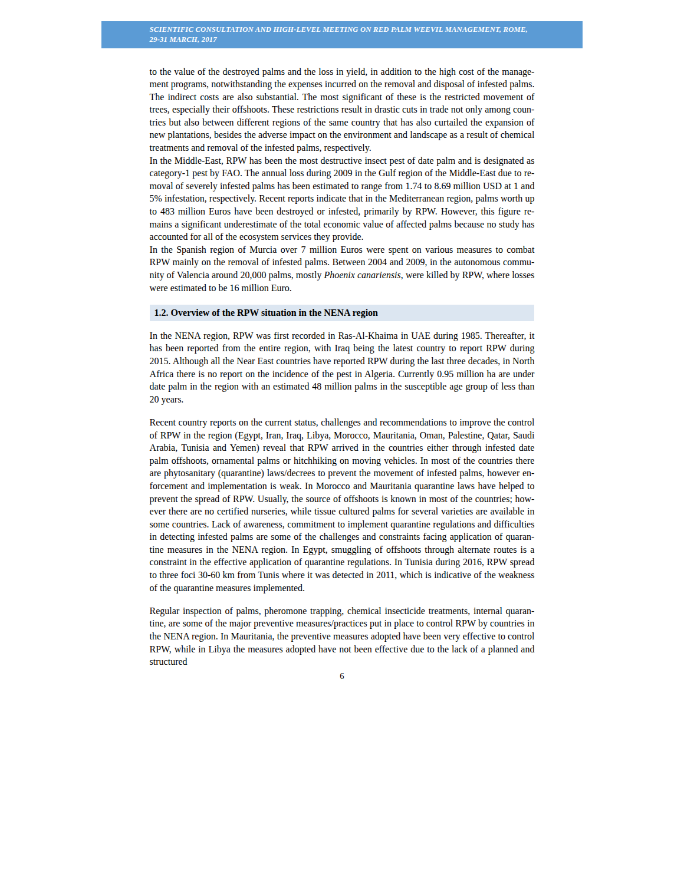Scientific Consultation and High-Level Meeting on Red Palm Weevil Management, Rome, 29-31 March, 2017
to the value of the destroyed palms and the loss in yield, in addition to the high cost of the management programs, notwithstanding the expenses incurred on the removal and disposal of infested palms. The indirect costs are also substantial. The most significant of these is the restricted movement of trees, especially their offshoots. These restrictions result in drastic cuts in trade not only among countries but also between different regions of the same country that has also curtailed the expansion of new plantations, besides the adverse impact on the environment and landscape as a result of chemical treatments and removal of the infested palms, respectively.
In the Middle-East, RPW has been the most destructive insect pest of date palm and is designated as category-1 pest by FAO. The annual loss during 2009 in the Gulf region of the Middle-East due to removal of severely infested palms has been estimated to range from 1.74 to 8.69 million USD at 1 and 5% infestation, respectively. Recent reports indicate that in the Mediterranean region, palms worth up to 483 million Euros have been destroyed or infested, primarily by RPW. However, this figure remains a significant underestimate of the total economic value of affected palms because no study has accounted for all of the ecosystem services they provide.
In the Spanish region of Murcia over 7 million Euros were spent on various measures to combat RPW mainly on the removal of infested palms. Between 2004 and 2009, in the autonomous community of Valencia around 20,000 palms, mostly Phoenix canariensis, were killed by RPW, where losses were estimated to be 16 million Euro.
1.2. Overview of the RPW situation in the NENA region
In the NENA region, RPW was first recorded in Ras-Al-Khaima in UAE during 1985. Thereafter, it has been reported from the entire region, with Iraq being the latest country to report RPW during 2015. Although all the Near East countries have reported RPW during the last three decades, in North Africa there is no report on the incidence of the pest in Algeria. Currently 0.95 million ha are under date palm in the region with an estimated 48 million palms in the susceptible age group of less than 20 years.
Recent country reports on the current status, challenges and recommendations to improve the control of RPW in the region (Egypt, Iran, Iraq, Libya, Morocco, Mauritania, Oman, Palestine, Qatar, Saudi Arabia, Tunisia and Yemen) reveal that RPW arrived in the countries either through infested date palm offshoots, ornamental palms or hitchhiking on moving vehicles. In most of the countries there are phytosanitary (quarantine) laws/decrees to prevent the movement of infested palms, however enforcement and implementation is weak. In Morocco and Mauritania quarantine laws have helped to prevent the spread of RPW. Usually, the source of offshoots is known in most of the countries; however there are no certified nurseries, while tissue cultured palms for several varieties are available in some countries. Lack of awareness, commitment to implement quarantine regulations and difficulties in detecting infested palms are some of the challenges and constraints facing application of quarantine measures in the NENA region. In Egypt, smuggling of offshoots through alternate routes is a constraint in the effective application of quarantine regulations. In Tunisia during 2016, RPW spread to three foci 30-60 km from Tunis where it was detected in 2011, which is indicative of the weakness of the quarantine measures implemented.
Regular inspection of palms, pheromone trapping, chemical insecticide treatments, internal quarantine, are some of the major preventive measures/practices put in place to control RPW by countries in the NENA region. In Mauritania, the preventive measures adopted have been very effective to control RPW, while in Libya the measures adopted have not been effective due to the lack of a planned and structured
6